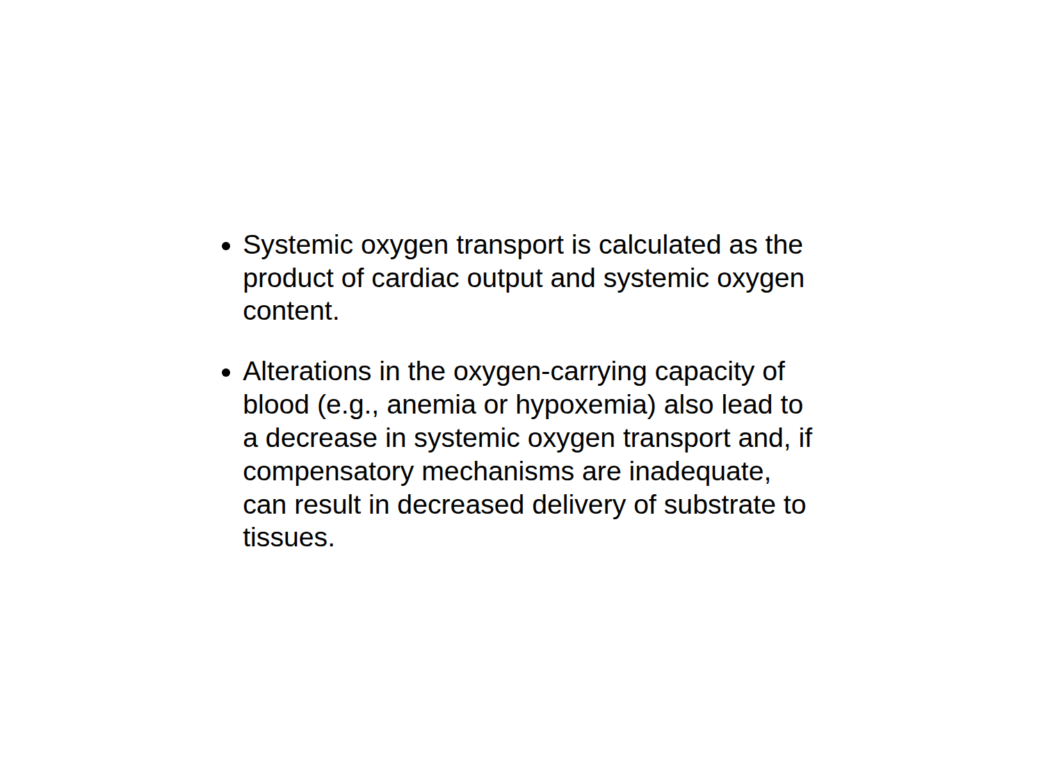Systemic oxygen transport is calculated as the product of cardiac output and systemic oxygen content.
Alterations in the oxygen-carrying capacity of blood (e.g., anemia or hypoxemia) also lead to a decrease in systemic oxygen transport and, if compensatory mechanisms are inadequate, can result in decreased delivery of substrate to tissues.